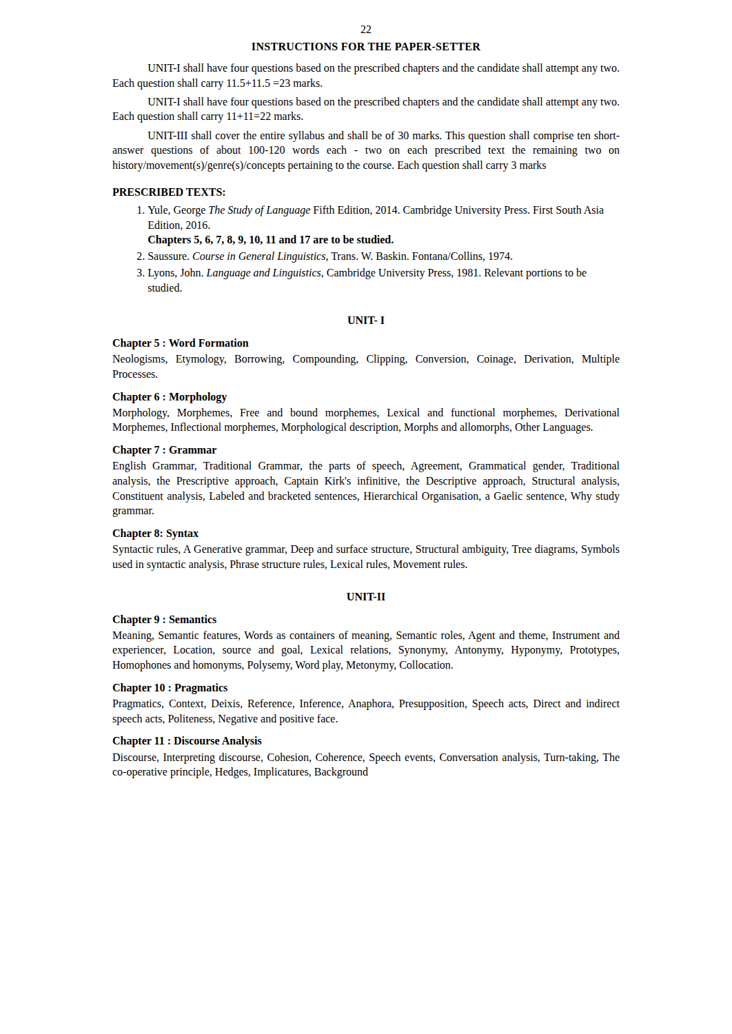22
INSTRUCTIONS FOR THE PAPER-SETTER
UNIT-I shall have four questions based on the prescribed chapters and the candidate shall attempt any two. Each question shall carry 11.5+11.5 =23 marks.
UNIT-I shall have four questions based on the prescribed chapters and the candidate shall attempt any two. Each question shall carry 11+11=22 marks.
UNIT-III shall cover the entire syllabus and shall be of 30 marks. This question shall comprise ten short-answer questions of about 100-120 words each - two on each prescribed text the remaining two on history/movement(s)/genre(s)/concepts pertaining to the course. Each question shall carry 3 marks
PRESCRIBED TEXTS:
Yule, George The Study of Language Fifth Edition, 2014. Cambridge University Press. First South Asia Edition, 2016.
Chapters 5, 6, 7, 8, 9, 10, 11 and 17 are to be studied.
Saussure. Course in General Linguistics, Trans. W. Baskin. Fontana/Collins, 1974.
Lyons, John. Language and Linguistics, Cambridge University Press, 1981. Relevant portions to be studied.
UNIT- I
Chapter 5 : Word Formation
Neologisms, Etymology, Borrowing, Compounding, Clipping, Conversion, Coinage, Derivation, Multiple Processes.
Chapter 6 : Morphology
Morphology, Morphemes, Free and bound morphemes, Lexical and functional morphemes, Derivational Morphemes, Inflectional morphemes, Morphological description, Morphs and allomorphs, Other Languages.
Chapter 7 : Grammar
English Grammar, Traditional Grammar, the parts of speech, Agreement, Grammatical gender, Traditional analysis, the Prescriptive approach, Captain Kirk's infinitive, the Descriptive approach, Structural analysis, Constituent analysis, Labeled and bracketed sentences, Hierarchical Organisation, a Gaelic sentence, Why study grammar.
Chapter 8: Syntax
Syntactic rules, A Generative grammar, Deep and surface structure, Structural ambiguity, Tree diagrams, Symbols used in syntactic analysis, Phrase structure rules, Lexical rules, Movement rules.
UNIT-II
Chapter 9 : Semantics
Meaning, Semantic features, Words as containers of meaning, Semantic roles, Agent and theme, Instrument and experiencer, Location, source and goal, Lexical relations, Synonymy, Antonymy, Hyponymy, Prototypes, Homophones and homonyms, Polysemy, Word play, Metonymy, Collocation.
Chapter 10 : Pragmatics
Pragmatics, Context, Deixis, Reference, Inference, Anaphora, Presupposition, Speech acts, Direct and indirect speech acts, Politeness, Negative and positive face.
Chapter 11 : Discourse Analysis
Discourse, Interpreting discourse, Cohesion, Coherence, Speech events, Conversation analysis, Turn-taking, The co-operative principle, Hedges, Implicatures, Background